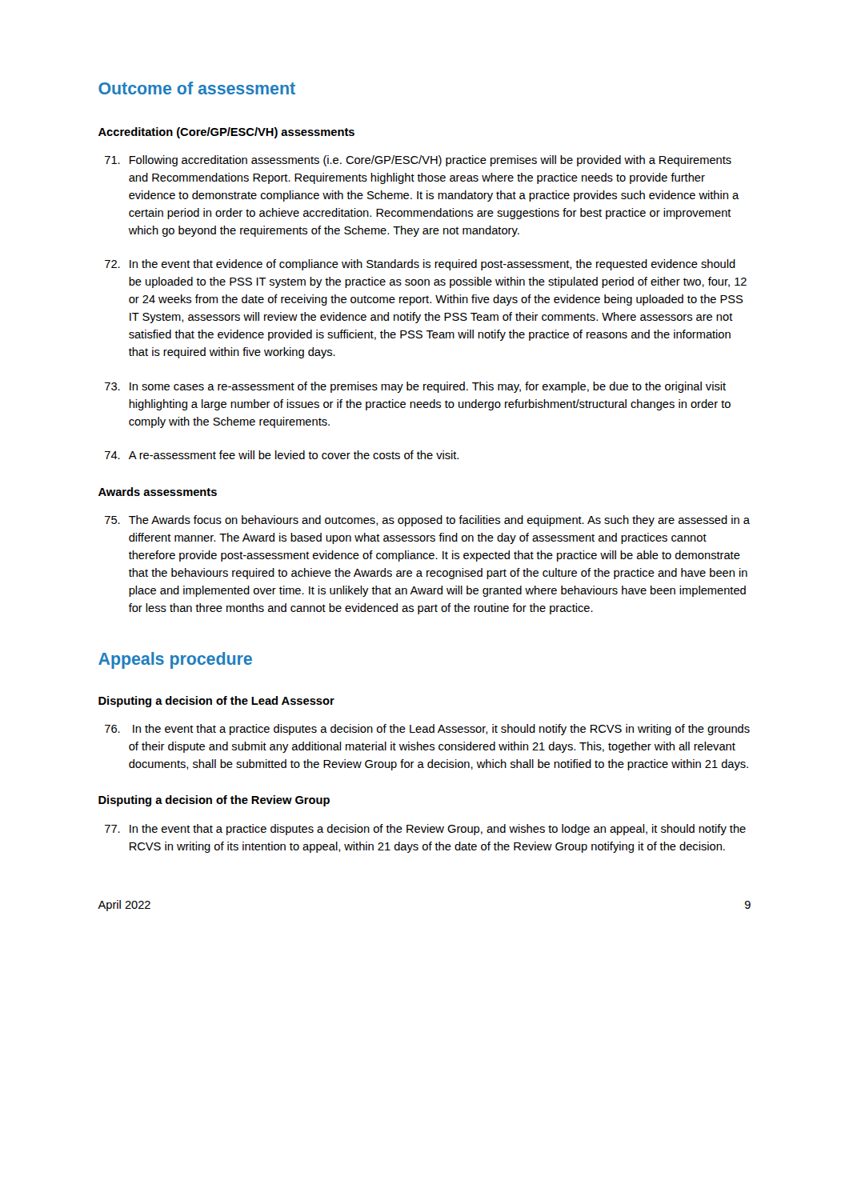Outcome of assessment
Accreditation (Core/GP/ESC/VH) assessments
Following accreditation assessments (i.e. Core/GP/ESC/VH) practice premises will be provided with a Requirements and Recommendations Report. Requirements highlight those areas where the practice needs to provide further evidence to demonstrate compliance with the Scheme. It is mandatory that a practice provides such evidence within a certain period in order to achieve accreditation. Recommendations are suggestions for best practice or improvement which go beyond the requirements of the Scheme. They are not mandatory.
In the event that evidence of compliance with Standards is required post-assessment, the requested evidence should be uploaded to the PSS IT system by the practice as soon as possible within the stipulated period of either two, four, 12 or 24 weeks from the date of receiving the outcome report. Within five days of the evidence being uploaded to the PSS IT System, assessors will review the evidence and notify the PSS Team of their comments. Where assessors are not satisfied that the evidence provided is sufficient, the PSS Team will notify the practice of reasons and the information that is required within five working days.
In some cases a re-assessment of the premises may be required. This may, for example, be due to the original visit highlighting a large number of issues or if the practice needs to undergo refurbishment/structural changes in order to comply with the Scheme requirements.
A re-assessment fee will be levied to cover the costs of the visit.
Awards assessments
The Awards focus on behaviours and outcomes, as opposed to facilities and equipment. As such they are assessed in a different manner. The Award is based upon what assessors find on the day of assessment and practices cannot therefore provide post-assessment evidence of compliance. It is expected that the practice will be able to demonstrate that the behaviours required to achieve the Awards are a recognised part of the culture of the practice and have been in place and implemented over time. It is unlikely that an Award will be granted where behaviours have been implemented for less than three months and cannot be evidenced as part of the routine for the practice.
Appeals procedure
Disputing a decision of the Lead Assessor
In the event that a practice disputes a decision of the Lead Assessor, it should notify the RCVS in writing of the grounds of their dispute and submit any additional material it wishes considered within 21 days. This, together with all relevant documents, shall be submitted to the Review Group for a decision, which shall be notified to the practice within 21 days.
Disputing a decision of the Review Group
In the event that a practice disputes a decision of the Review Group, and wishes to lodge an appeal, it should notify the RCVS in writing of its intention to appeal, within 21 days of the date of the Review Group notifying it of the decision.
April 2022 9